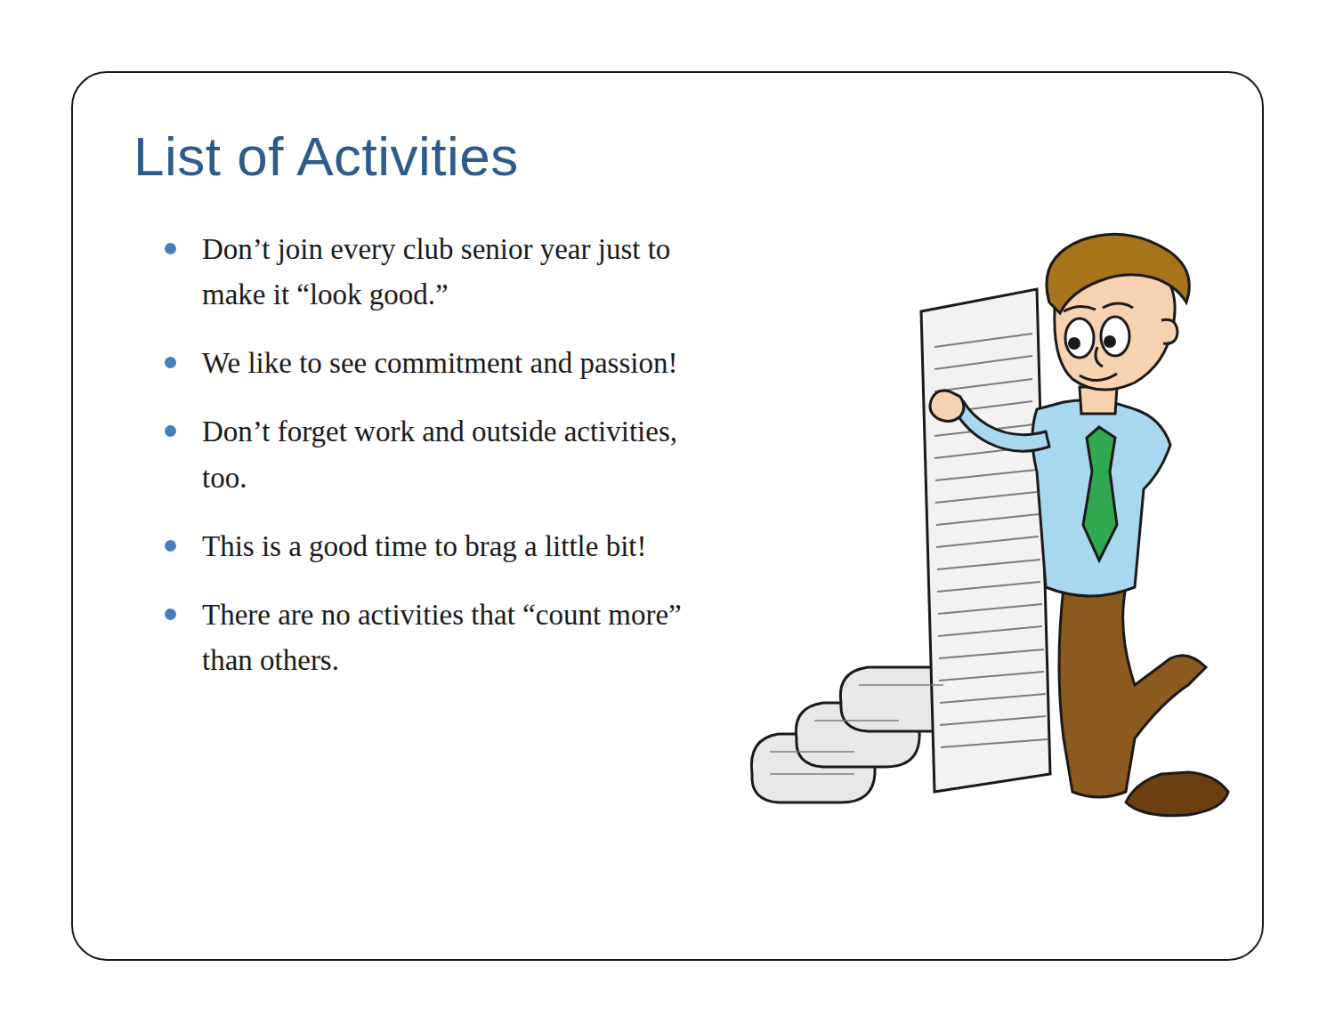List of Activities
Don’t join every club senior year just to make it “look good.”
We like to see commitment and passion!
Don’t forget work and outside activities, too.
This is a good time to brag a little bit!
There are no activities that “count more” than others.